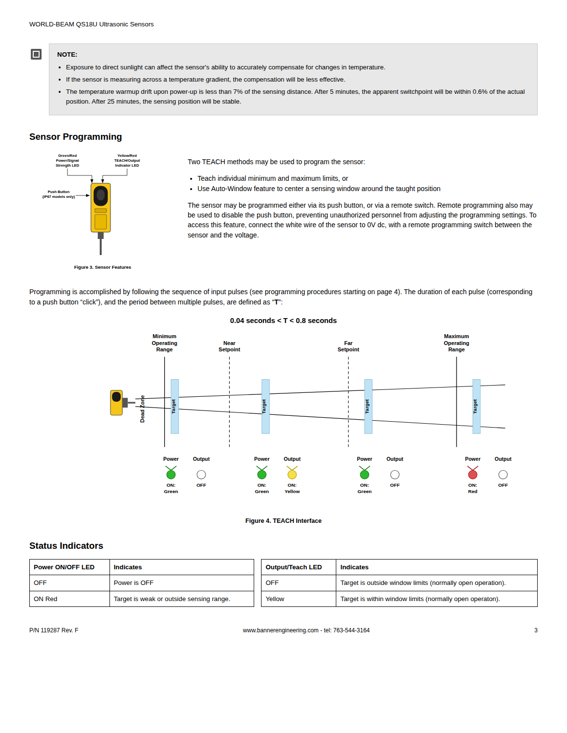WORLD-BEAM QS18U Ultrasonic Sensors
NOTE:
Exposure to direct sunlight can affect the sensor's ability to accurately compensate for changes in temperature.
If the sensor is measuring across a temperature gradient, the compensation will be less effective.
The temperature warmup drift upon power-up is less than 7% of the sensing distance. After 5 minutes, the apparent switchpoint will be within 0.6% of the actual position. After 25 minutes, the sensing position will be stable.
Sensor Programming
Green/Red Power/Signal Strength LED Yellow/Red TEACH/Output Indicator LED Push Button (IP67 models only) Figure 3. Sensor Features
Two TEACH methods may be used to program the sensor:
Teach individual minimum and maximum limits, or
Use Auto-Window feature to center a sensing window around the taught position
The sensor may be programmed either via its push button, or via a remote switch. Remote programming also may be used to disable the push button, preventing unauthorized personnel from adjusting the programming settings. To access this feature, connect the white wire of the sensor to 0V dc, with a remote programming switch between the sensor and the voltage.
Programming is accomplished by following the sequence of input pulses (see programming procedures starting on page 4). The duration of each pulse (corresponding to a push button “click”), and the period between multiple pulses, are defined as “T”:
0.04 seconds < T < 0.8 seconds
Minimum Operating Range Near Setpoint Far Setpoint Maximum Operating Range Dead Zone Target Target Target Target Power Output ON: Green OFF Power Output ON: Green ON: Yellow Power Output ON: Green OFF Power Output ON: Red OFF
Figure 4. TEACH Interface
Status Indicators
| Power ON/OFF LED | Indicates | | Output/Teach LED | Indicates |
| --- | --- | --- | --- | --- |
| OFF | Power is OFF | | OFF | Target is outside window limits (normally open operation). |
| ON Red | Target is weak or outside sensing range. | | Yellow | Target is within window limits (normally open operaton). |
P/N 119287 Rev. F
www.bannerengineering.com - tel: 763-544-3164
3